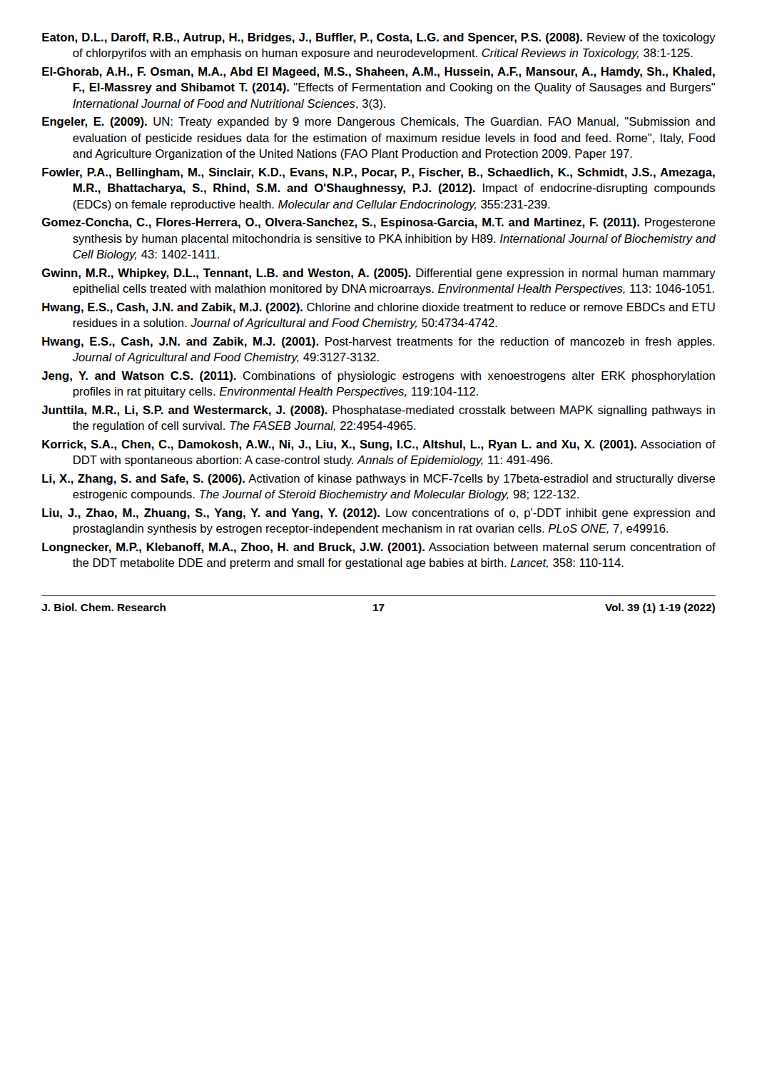Eaton, D.L., Daroff, R.B., Autrup, H., Bridges, J., Buffler, P., Costa, L.G. and Spencer, P.S. (2008). Review of the toxicology of chlorpyrifos with an emphasis on human exposure and neurodevelopment. Critical Reviews in Toxicology, 38:1-125.
El-Ghorab, A.H., F. Osman, M.A., Abd El Mageed, M.S., Shaheen, A.M., Hussein, A.F., Mansour, A., Hamdy, Sh., Khaled, F., El-Massrey and Shibamot T. (2014). "Effects of Fermentation and Cooking on the Quality of Sausages and Burgers" International Journal of Food and Nutritional Sciences, 3(3).
Engeler, E. (2009). UN: Treaty expanded by 9 more Dangerous Chemicals, The Guardian. FAO Manual, "Submission and evaluation of pesticide residues data for the estimation of maximum residue levels in food and feed. Rome", Italy, Food and Agriculture Organization of the United Nations (FAO Plant Production and Protection 2009. Paper 197.
Fowler, P.A., Bellingham, M., Sinclair, K.D., Evans, N.P., Pocar, P., Fischer, B., Schaedlich, K., Schmidt, J.S., Amezaga, M.R., Bhattacharya, S., Rhind, S.M. and O'Shaughnessy, P.J. (2012). Impact of endocrine-disrupting compounds (EDCs) on female reproductive health. Molecular and Cellular Endocrinology, 355:231-239.
Gomez-Concha, C., Flores-Herrera, O., Olvera-Sanchez, S., Espinosa-Garcia, M.T. and Martinez, F. (2011). Progesterone synthesis by human placental mitochondria is sensitive to PKA inhibition by H89. International Journal of Biochemistry and Cell Biology, 43: 1402-1411.
Gwinn, M.R., Whipkey, D.L., Tennant, L.B. and Weston, A. (2005). Differential gene expression in normal human mammary epithelial cells treated with malathion monitored by DNA microarrays. Environmental Health Perspectives, 113: 1046-1051.
Hwang, E.S., Cash, J.N. and Zabik, M.J. (2002). Chlorine and chlorine dioxide treatment to reduce or remove EBDCs and ETU residues in a solution. Journal of Agricultural and Food Chemistry, 50:4734-4742.
Hwang, E.S., Cash, J.N. and Zabik, M.J. (2001). Post-harvest treatments for the reduction of mancozeb in fresh apples. Journal of Agricultural and Food Chemistry, 49:3127-3132.
Jeng, Y. and Watson C.S. (2011). Combinations of physiologic estrogens with xenoestrogens alter ERK phosphorylation profiles in rat pituitary cells. Environmental Health Perspectives, 119:104-112.
Junttila, M.R., Li, S.P. and Westermarck, J. (2008). Phosphatase-mediated crosstalk between MAPK signalling pathways in the regulation of cell survival. The FASEB Journal, 22:4954-4965.
Korrick, S.A., Chen, C., Damokosh, A.W., Ni, J., Liu, X., Sung, I.C., Altshul, L., Ryan L. and Xu, X. (2001). Association of DDT with spontaneous abortion: A case-control study. Annals of Epidemiology, 11: 491-496.
Li, X., Zhang, S. and Safe, S. (2006). Activation of kinase pathways in MCF-7cells by 17beta-estradiol and structurally diverse estrogenic compounds. The Journal of Steroid Biochemistry and Molecular Biology, 98; 122-132.
Liu, J., Zhao, M., Zhuang, S., Yang, Y. and Yang, Y. (2012). Low concentrations of o, p'-DDT inhibit gene expression and prostaglandin synthesis by estrogen receptor-independent mechanism in rat ovarian cells. PLoS ONE, 7, e49916.
Longnecker, M.P., Klebanoff, M.A., Zhoo, H. and Bruck, J.W. (2001). Association between maternal serum concentration of the DDT metabolite DDE and preterm and small for gestational age babies at birth. Lancet, 358: 110-114.
J. Biol. Chem. Research 17 Vol. 39 (1) 1-19 (2022)